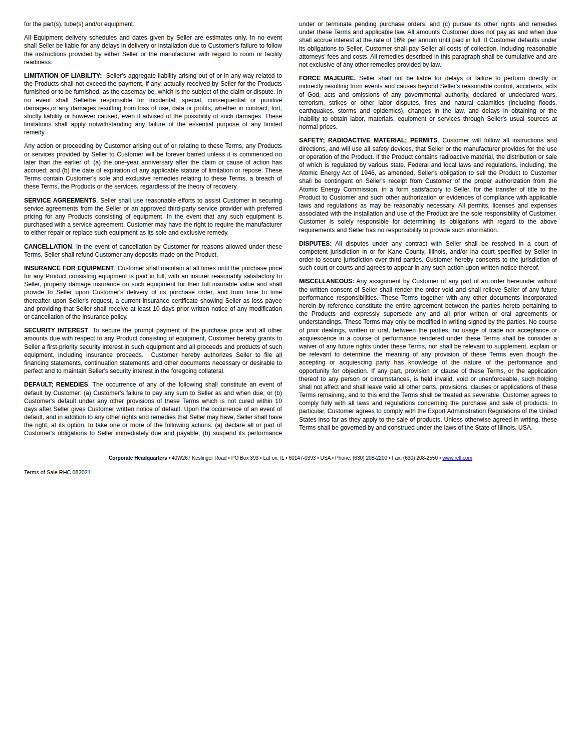for the part(s), tube(s) and/or equipment.
All Equipment delivery schedules and dates given by Seller are estimates only. In no event shall Seller be liable for any delays in delivery or installation due to Customer's failure to follow the instructions provided by either Seller or the manufacturer with regard to room or facility readiness.
LIMITATION OF LIABILITY: Seller's aggregate liability arising out of or in any way related to the Products shall not exceed the payment, if any, actually received by Seller for the Products furnished or to be furnished, as the casemay be, which is the subject of the claim or dispute. In no event shall Sellerbe responsible for incidental, special, consequential or punitive damages,or any damages resulting from loss of use, data or profits, whether in contract, tort, strictly liability or however caused, even if advised of the possibility of such damages. These limitations shall apply notwithstanding any failure of the essential purpose of any limited remedy.
Any action or proceeding by Customer arising out of or relating to these Terms, any Products or services provided by Seller to Customer will be forever barred unless it is commenced no later than the earlier of: (a) the one-year anniversary after the claim or cause of action has accrued; and (b) the date of expiration of any applicable statute of limitation or repose. These Terms contain Customer's sole and exclusive remedies relating to these Terms, a breach of these Terms, the Products or the services, regardless of the theory of recovery.
SERVICE AGREEMENTS. Seller shall use reasonable efforts to assist Customer in securing service agreements from the Seller or an approved third-party service provider with preferred pricing for any Products consisting of equipment. In the event that any such equipment is purchased with a service agreement, Customer may have the right to require the manufacturer to either repair or replace such equipment as its sole and exclusive remedy.
CANCELLATION. In the event of cancellation by Customer for reasons allowed under these Terms, Seller shall refund Customer any deposits made on the Product.
INSURANCE FOR EQUIPMENT. Customer shall maintain at all times until the purchase price for any Product consisting equipment is paid in full, with an insurer reasonably satisfactory to Seller, property damage insurance on such equipment for their full insurable value and shall provide to Seller upon Customer's delivery of its purchase order, and from time to time thereafter upon Seller's request, a current insurance certificate showing Seller as loss payee and providing that Seller shall receive at least 10 days prior written notice of any modification or cancellation of the insurance policy.
SECURITY INTEREST. To secure the prompt payment of the purchase price and all other amounts due with respect to any Product consisting of equipment, Customer hereby grants to Seller a first-priority security interest in such equipment and all proceeds and products of such equipment, including insurance proceeds. Customer hereby authorizes Seller to file all financing statements, continuation statements and other documents necessary or desirable to perfect and to maintain Seller's security interest in the foregoing collateral.
DEFAULT; REMEDIES. The occurrence of any of the following shall constitute an event of default by Customer: (a) Customer's failure to pay any sum to Seller as and when due; or (b) Customer's default under any other provisions of these Terms which is not cured within 10 days after Seller gives Customer written notice of default. Upon the occurrence of an event of default, and in addition to any other rights and remedies that Seller may have, Seller shall have the right, at its option, to take one or more of the following actions: (a) declare all or part of Customer's obligations to Seller immediately due and payable; (b) suspend its performance under or terminate pending purchase orders; and (c) pursue its other rights and remedies under these Terms and applicable law. All amounts Customer does not pay as and when due shall accrue interest at the rate of 16% per annum until paid in full. If Customer defaults under its obligations to Seller, Customer shall pay Seller all costs of collection, including reasonable attorneys' fees and costs. All remedies described in this paragraph shall be cumulative and are not exclusive of any other remedies provided by law.
FORCE MAJEURE. Seller shall not be liable for delays or failure to perform directly or indirectly resulting from events and causes beyond Seller's reasonable control, accidents, acts of God, acts and omissions of any governmental authority, declared or undeclared wars, terrorism, strikes or other labor disputes, fires and natural calamities (including floods, earthquakes, storms and epidemics), changes in the law, and delays in obtaining or the inability to obtain labor, materials, equipment or services through Seller's usual sources at normal prices.
SAFETY; RADIOACTIVE MATERIAL; PERMITS. Customer will follow all instructions and directions, and will use all safety devices, that Seller or the manufacturer provides for the use or operation of the Product. If the Product contains radioactive material, the distribution or sale of which is regulated by various state, Federal and local laws and regulations, including, the Atomic Energy Act of 1946, as amended, Seller's obligation to sell the Product to Customer shall be contingent on Seller's receipt from Customer of the proper authorization from the Atomic Energy Commission, in a form satisfactory to Seller, for the transfer of title to the Product to Customer and such other authorization or evidences of compliance with applicable laws and regulations as may be reasonably necessary. All permits, licenses and expenses associated with the installation and use of the Product are the sole responsibility of Customer. Customer is solely responsible for determining its obligations with regard to the above requirements and Seller has no responsibility to provide such information.
DISPUTES: All disputes under any contract with Seller shall be resolved in a court of competent jurisdiction in or for Kane County, Illinois, and/or ina court specified by Seller in order to secure jurisdiction over third parties. Customer hereby consents to the jurisdiction of such court or courts and agrees to appear in any such action upon written notice thereof.
MISCELLANEOUS: Any assignment by Customer of any part of an order hereunder without the written consent of Seller shall render the order void and shall relieve Seller of any future performance responsibilities. These Terms together with any other documents incorporated herein by reference constitute the entire agreement between the parties hereto pertaining to the Products and expressly supersede any and all prior written or oral agreements or understandings. These Terms may only be modified in writing signed by the parties. No course of prior dealings, written or oral, between the parties, no usage of trade nor acceptance or acquiescence in a course of performance rendered under these Terms shall be consider a waiver of any future rights under these Terms, nor shall be relevant to supplement, explain or be relevant to determine the meaning of any provision of these Terms even though the accepting or acquiescing party has knowledge of the nature of the performance and opportunity for objection. If any part, provision or clause of these Terms, or the application thereof to any person or circumstances, is held invalid, void or unenforceable, such holding shall not affect and shall leave valid all other parts, provisions, clauses or applications of these Terms remaining, and to this end the Terms shall be treated as severable. Customer agrees to comply fully with all laws and regulations concerning the purchase and sale of products. In particular, Customer agrees to comply with the Export Administration Regulations of the United States inso far as they apply to the sale of products. Unless otherwise agreed in writing, these Terms shall be governed by and construed under the laws of the State of Illinois, USA.
Corporate Headquarters • 40W267 Keslinger Road • PO Box 393 • LaFox, IL • 60147-0393 • USA • Phone: (630) 208-2200 • Fax: (630) 208-2550 • www.rell.com
Terms of Sale RHC 082021